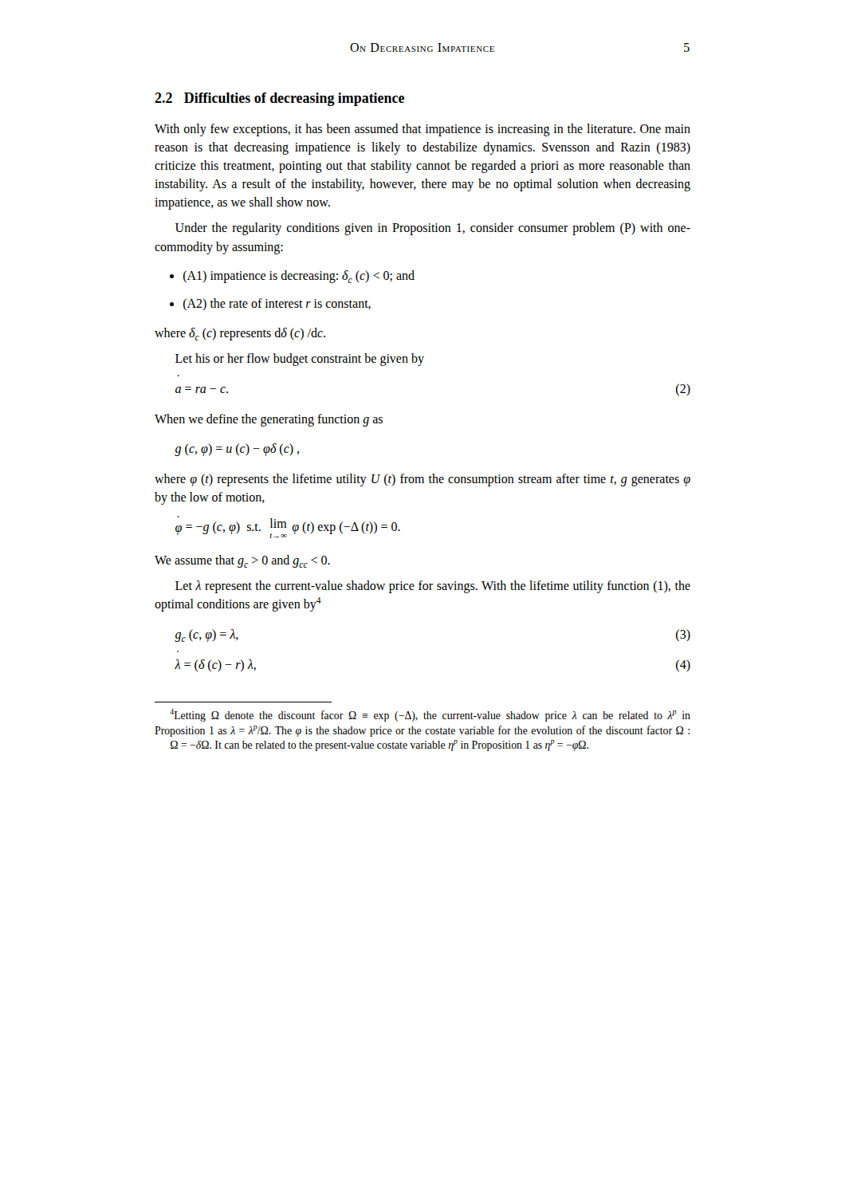On Decreasing Impatience 5
2.2 Difficulties of decreasing impatience
With only few exceptions, it has been assumed that impatience is increasing in the literature. One main reason is that decreasing impatience is likely to destabilize dynamics. Svensson and Razin (1983) criticize this treatment, pointing out that stability cannot be regarded a priori as more reasonable than instability. As a result of the instability, however, there may be no optimal solution when decreasing impatience, as we shall show now.
Under the regularity conditions given in Proposition 1, consider consumer problem (P) with one-commodity by assuming:
(A1) impatience is decreasing: δc (c) < 0; and
(A2) the rate of interest r is constant,
where δc (c) represents dδ (c) /dc.
Let his or her flow budget constraint be given by
a = ra − c.
(2)
When we define the generating function g as
g (c, φ) = u (c) − φδ (c) ,
where φ (t) represents the lifetime utility U (t) from the consumption stream after time t, g generates φ by the low of motion,
φ = −g (c, φ) s.t. lim t→∞ φ (t) exp (−Δ (t)) = 0.
We assume that gc > 0 and gcc < 0.
Let λ represent the current-value shadow price for savings. With the lifetime utility function (1), the optimal conditions are given by4
gc (c, φ) = λ,
(3)
λ = (δ (c) − r) λ,
(4)
4Letting Ω denote the discount facor Ω ≡ exp (−Δ), the current-value shadow price λ can be related to λp in Proposition 1 as λ = λp/Ω. The φ is the shadow price or the costate variable for the evolution of the discount factor Ω : Ω = −δΩ. It can be related to the present-value costate variable ηp in Proposition 1 as ηp = −φΩ.